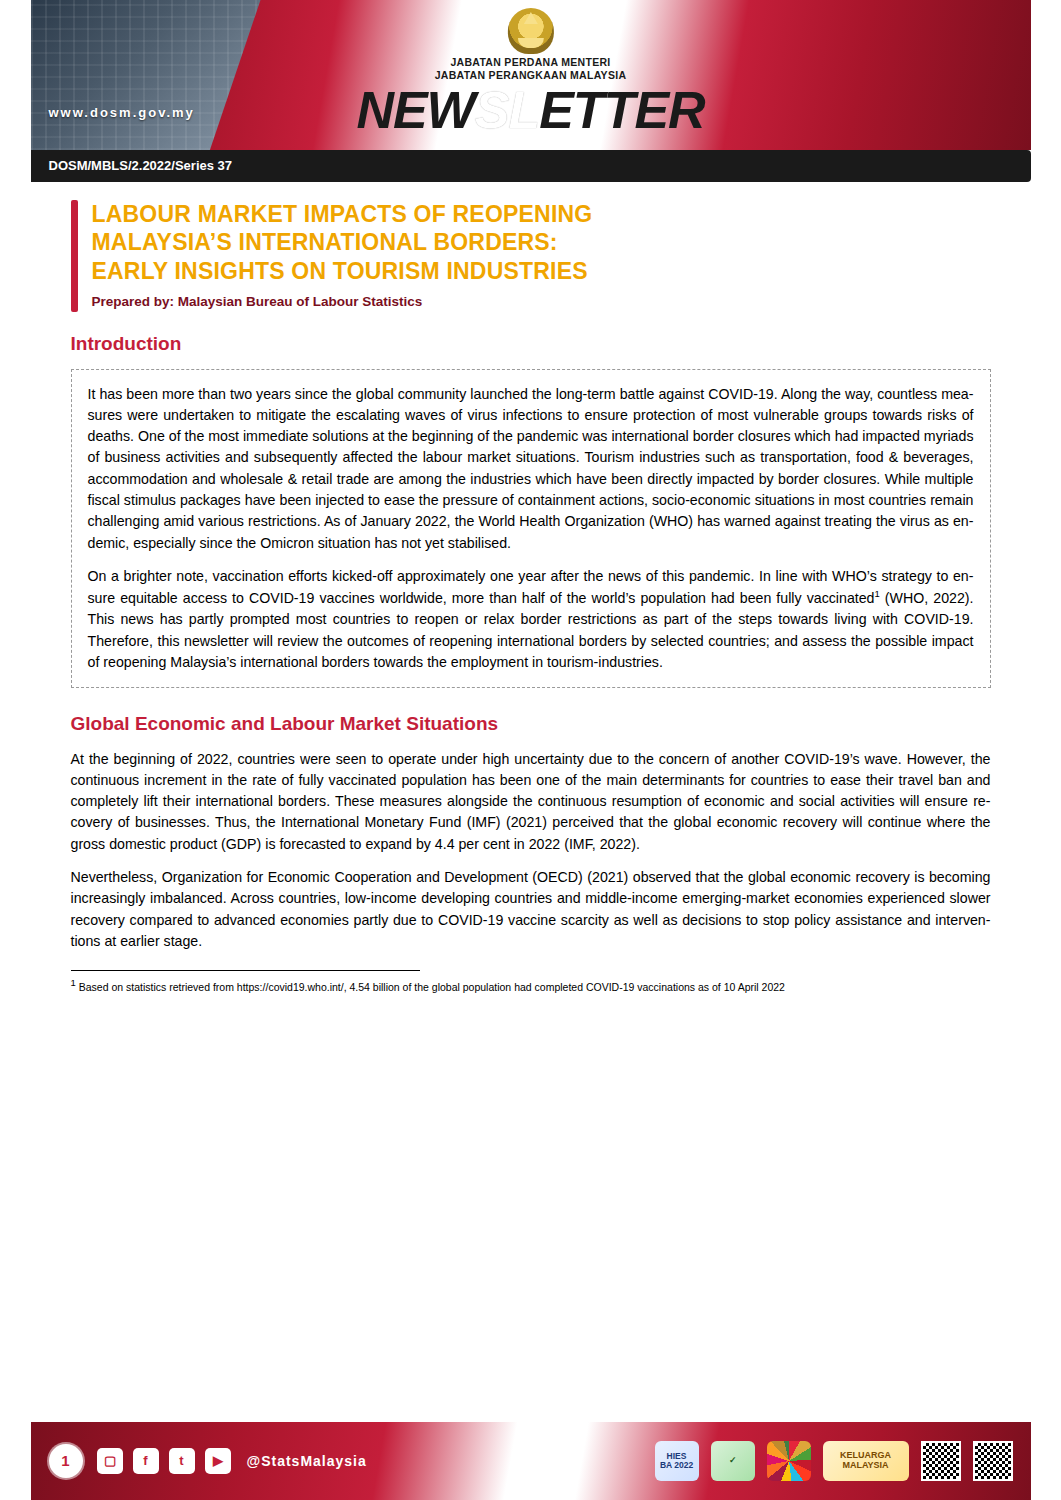www.dosm.gov.my
JABATAN PERDANA MENTERI
JABATAN PERANGKAAN MALAYSIA
NEW SL ETTER
DOSM/MBLS/2.2022/Series 37
LABOUR MARKET IMPACTS OF REOPENING
MALAYSIA’S INTERNATIONAL BORDERS:
EARLY INSIGHTS ON TOURISM INDUSTRIES
Prepared by: Malaysian Bureau of Labour Statistics
Introduction
It has been more than two years since the global community launched the long-term battle against COVID-19. Along the way, countless measures were undertaken to mitigate the escalating waves of virus infections to ensure protection of most vulnerable groups towards risks of deaths. One of the most immediate solutions at the beginning of the pandemic was international border closures which had impacted myriads of business activities and subsequently affected the labour market situations. Tourism industries such as transportation, food & beverages, accommodation and wholesale & retail trade are among the industries which have been directly impacted by border closures. While multiple fiscal stimulus packages have been injected to ease the pressure of containment actions, socio-economic situations in most countries remain challenging amid various restrictions. As of January 2022, the World Health Organization (WHO) has warned against treating the virus as endemic, especially since the Omicron situation has not yet stabilised.
On a brighter note, vaccination efforts kicked-off approximately one year after the news of this pandemic. In line with WHO’s strategy to ensure equitable access to COVID-19 vaccines worldwide, more than half of the world’s population had been fully vaccinated1 (WHO, 2022). This news has partly prompted most countries to reopen or relax border restrictions as part of the steps towards living with COVID-19. Therefore, this newsletter will review the outcomes of reopening international borders by selected countries; and assess the possible impact of reopening Malaysia’s international borders towards the employment in tourism-industries.
Global Economic and Labour Market Situations
At the beginning of 2022, countries were seen to operate under high uncertainty due to the concern of another COVID-19’s wave. However, the continuous increment in the rate of fully vaccinated population has been one of the main determinants for countries to ease their travel ban and completely lift their international borders. These measures alongside the continuous resumption of economic and social activities will ensure recovery of businesses. Thus, the International Monetary Fund (IMF) (2021) perceived that the global economic recovery will continue where the gross domestic product (GDP) is forecasted to expand by 4.4 per cent in 2022 (IMF, 2022).
Nevertheless, Organization for Economic Cooperation and Development (OECD) (2021) observed that the global economic recovery is becoming increasingly imbalanced. Across countries, low-income developing countries and middle-income emerging-market economies experienced slower recovery compared to advanced economies partly due to COVID-19 vaccine scarcity as well as decisions to stop policy assistance and interventions at earlier stage.
1 Based on statistics retrieved from https://covid19.who.int/, 4.54 billion of the global population had completed COVID-19 vaccinations as of 10 April 2022
1
▢
f
t
▶
@StatsMalaysia
HIES
BA 2022
✓
KELUARGA
MALAYSIA